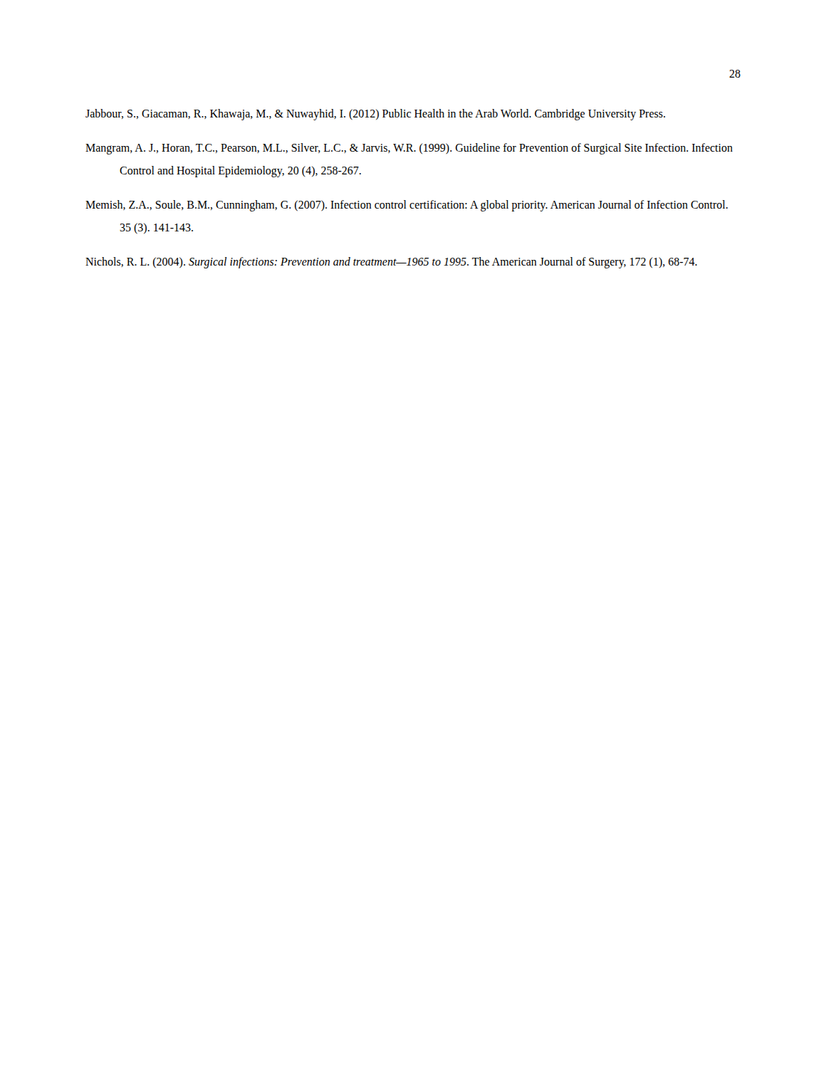28
Jabbour, S., Giacaman, R., Khawaja, M., & Nuwayhid, I. (2012) Public Health in the Arab World. Cambridge University Press.
Mangram, A. J., Horan, T.C., Pearson, M.L., Silver, L.C., & Jarvis, W.R. (1999). Guideline for Prevention of Surgical Site Infection. Infection Control and Hospital Epidemiology, 20 (4), 258-267.
Memish, Z.A., Soule, B.M., Cunningham, G. (2007). Infection control certification: A global priority. American Journal of Infection Control. 35 (3). 141-143.
Nichols, R. L. (2004). Surgical infections: Prevention and treatment—1965 to 1995. The American Journal of Surgery, 172 (1), 68-74.